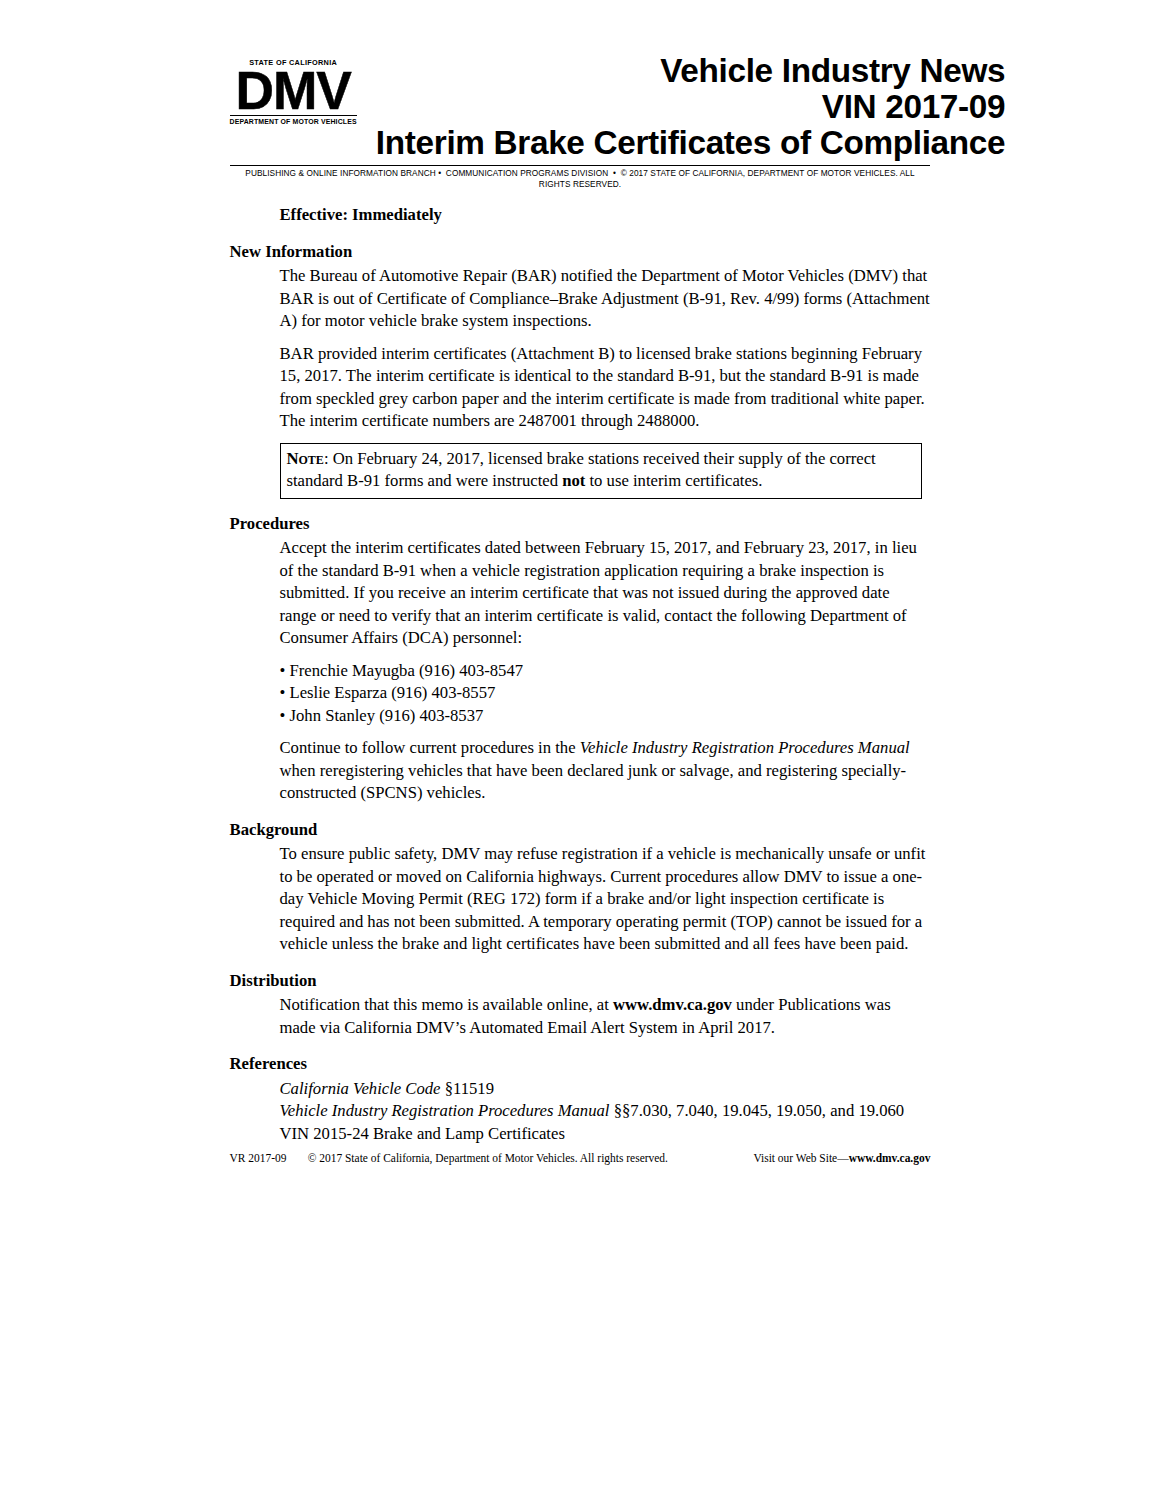STATE OF CALIFORNIA
DMV
DEPARTMENT OF MOTOR VEHICLES
Vehicle Industry News
VIN 2017-09
Interim Brake Certificates of Compliance
PUBLISHING & ONLINE INFORMATION BRANCH • COMMUNICATION PROGRAMS DIVISION • © 2017 STATE OF CALIFORNIA, DEPARTMENT OF MOTOR VEHICLES. ALL RIGHTS RESERVED.
Effective: Immediately
New Information
The Bureau of Automotive Repair (BAR) notified the Department of Motor Vehicles (DMV) that BAR is out of Certificate of Compliance–Brake Adjustment (B-91, Rev. 4/99) forms (Attachment A) for motor vehicle brake system inspections.
BAR provided interim certificates (Attachment B) to licensed brake stations beginning February 15, 2017. The interim certificate is identical to the standard B-91, but the standard B-91 is made from speckled grey carbon paper and the interim certificate is made from traditional white paper. The interim certificate numbers are 2487001 through 2488000.
Note: On February 24, 2017, licensed brake stations received their supply of the correct standard B-91 forms and were instructed not to use interim certificates.
Procedures
Accept the interim certificates dated between February 15, 2017, and February 23, 2017, in lieu of the standard B-91 when a vehicle registration application requiring a brake inspection is submitted. If you receive an interim certificate that was not issued during the approved date range or need to verify that an interim certificate is valid, contact the following Department of Consumer Affairs (DCA) personnel:
Frenchie Mayugba (916) 403-8547
Leslie Esparza (916) 403-8557
John Stanley (916) 403-8537
Continue to follow current procedures in the Vehicle Industry Registration Procedures Manual when reregistering vehicles that have been declared junk or salvage, and registering specially-constructed (SPCNS) vehicles.
Background
To ensure public safety, DMV may refuse registration if a vehicle is mechanically unsafe or unfit to be operated or moved on California highways. Current procedures allow DMV to issue a one-day Vehicle Moving Permit (REG 172) form if a brake and/or light inspection certificate is required and has not been submitted. A temporary operating permit (TOP) cannot be issued for a vehicle unless the brake and light certificates have been submitted and all fees have been paid.
Distribution
Notification that this memo is available online, at www.dmv.ca.gov under Publications was made via California DMV’s Automated Email Alert System in April 2017.
References
California Vehicle Code §11519
Vehicle Industry Registration Procedures Manual §§7.030, 7.040, 19.045, 19.050, and 19.060
VIN 2015-24 Brake and Lamp Certificates
VR 2017-09© 2017 State of California, Department of Motor Vehicles. All rights reserved.
Visit our Web Site—www.dmv.ca.gov